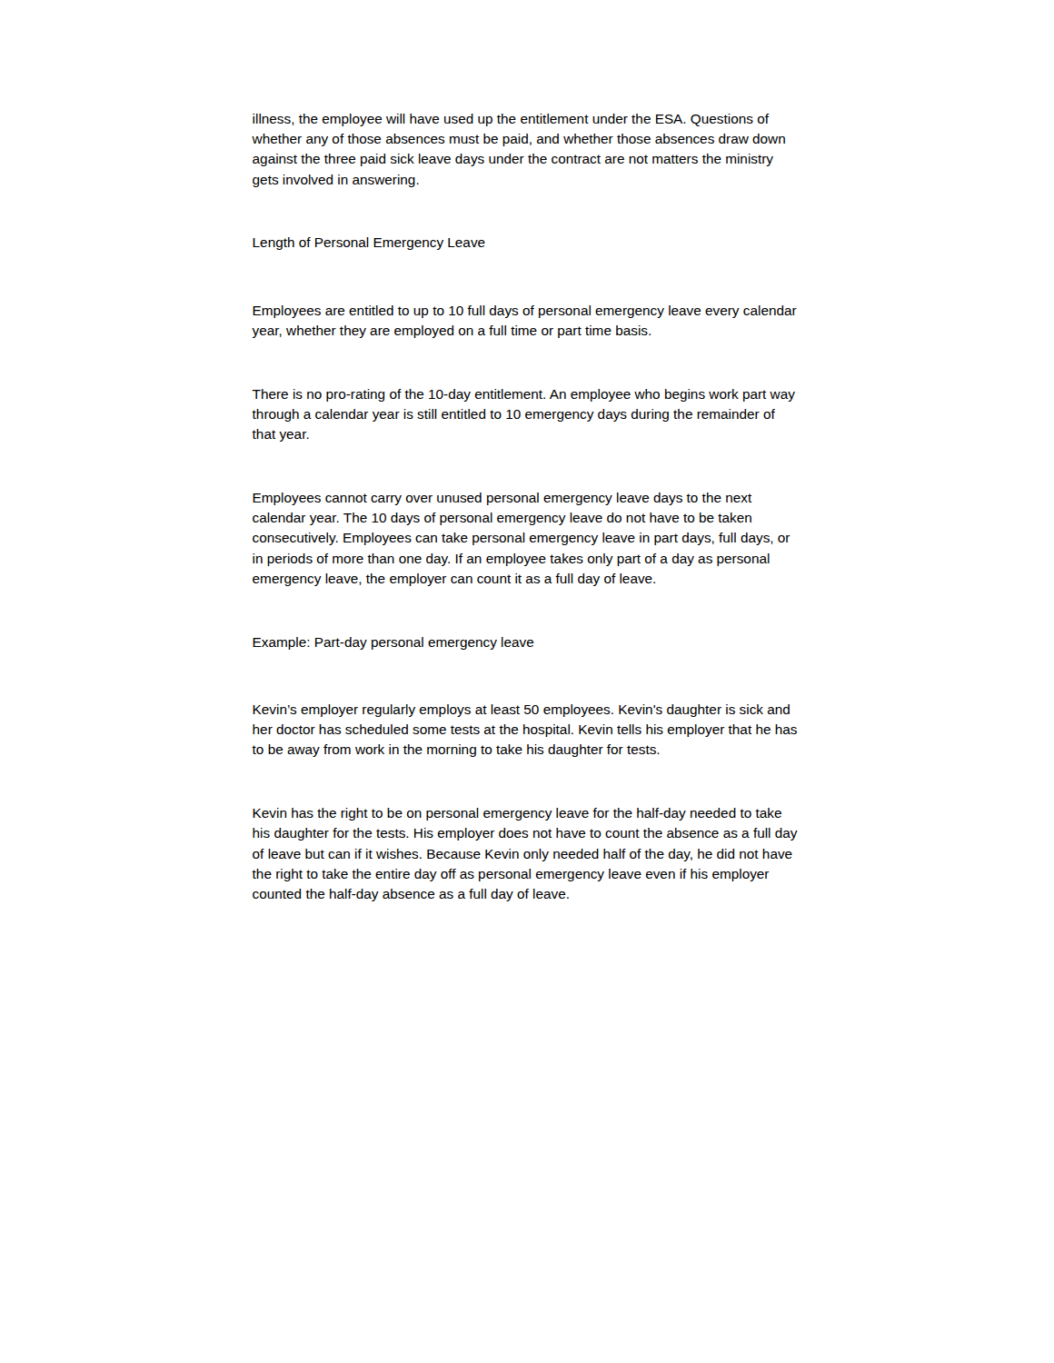illness, the employee will have used up the entitlement under the ESA. Questions of whether any of those absences must be paid, and whether those absences draw down against the three paid sick leave days under the contract are not matters the ministry gets involved in answering.
Length of Personal Emergency Leave
Employees are entitled to up to 10 full days of personal emergency leave every calendar year, whether they are employed on a full time or part time basis.
There is no pro-rating of the 10-day entitlement. An employee who begins work part way through a calendar year is still entitled to 10 emergency days during the remainder of that year.
Employees cannot carry over unused personal emergency leave days to the next calendar year. The 10 days of personal emergency leave do not have to be taken consecutively. Employees can take personal emergency leave in part days, full days, or in periods of more than one day. If an employee takes only part of a day as personal emergency leave, the employer can count it as a full day of leave.
Example: Part-day personal emergency leave
Kevin’s employer regularly employs at least 50 employees. Kevin's daughter is sick and her doctor has scheduled some tests at the hospital. Kevin tells his employer that he has to be away from work in the morning to take his daughter for tests.
Kevin has the right to be on personal emergency leave for the half-day needed to take his daughter for the tests. His employer does not have to count the absence as a full day of leave but can if it wishes. Because Kevin only needed half of the day, he did not have the right to take the entire day off as personal emergency leave even if his employer counted the half-day absence as a full day of leave.